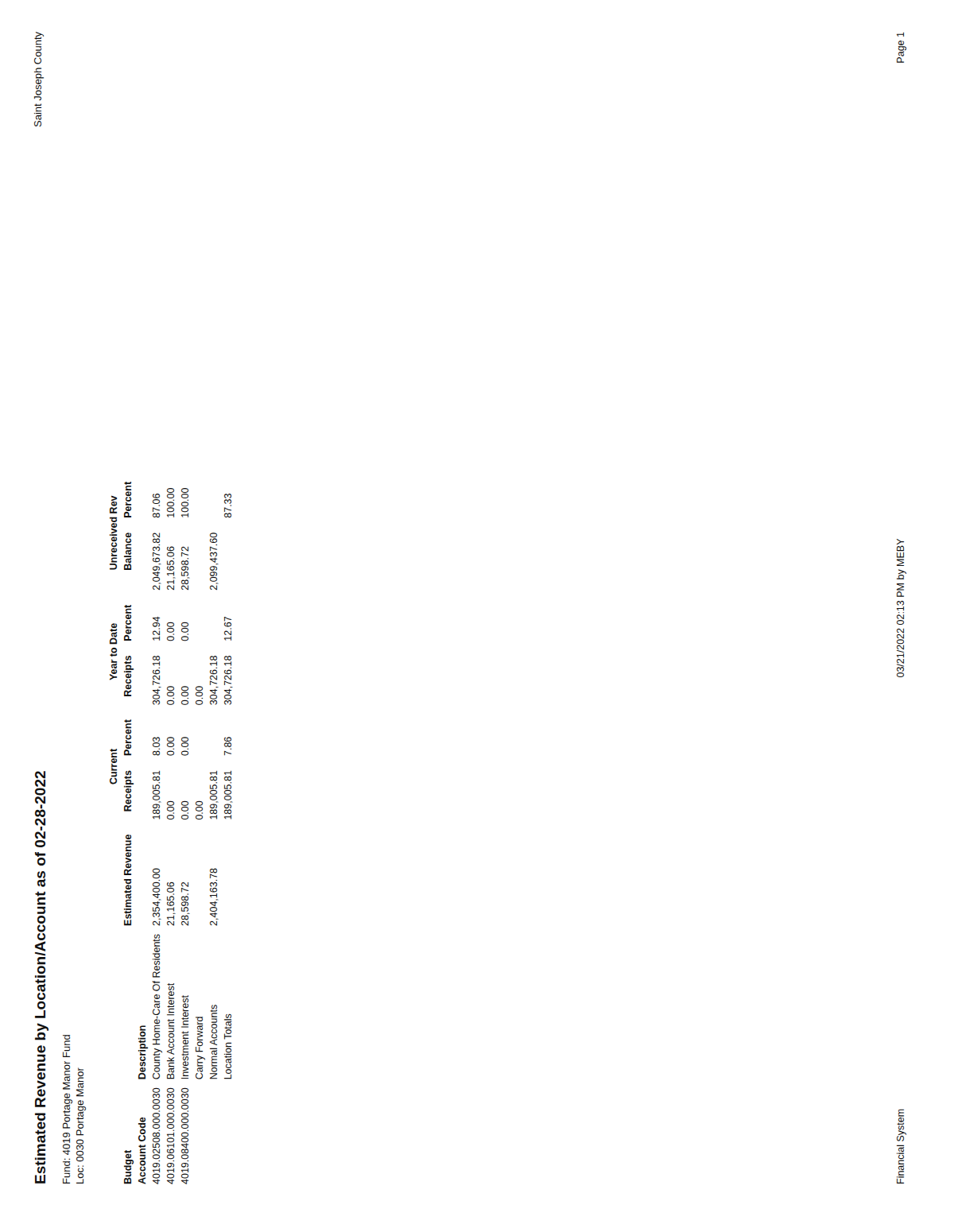Saint Joseph County
Estimated Revenue by Location/Account as of 02-28-2022
Fund: 4019 Portage Manor Fund
Loc: 0030 Portage Manor
| | | | Current | Year to Date | Unreceived Rev |
| --- | --- | --- | --- | --- | --- |
| Budget | | Estimated Revenue | Receipts | Percent | Receipts | Percent | Balance | Percent |
| Account Code | Description | | | | | | | |
| 4019.02508.000.0030 | County Home-Care Of Residents | 2,354,400.00 | 189,005.81 | 8.03 | 304,726.18 | 12.94 | 2,049,673.82 | 87.06 |
| 4019.06101.000.0030 | Bank Account Interest | 21,165.06 | 0.00 | 0.00 | 0.00 | 0.00 | 21,165.06 | 100.00 |
| 4019.08400.000.0030 | Investment Interest | 28,598.72 | 0.00 | 0.00 | 0.00 | 0.00 | 28,598.72 | 100.00 |
| | Carry Forward | | 0.00 | | 0.00 | | | |
| | Normal Accounts | 2,404,163.78 | 189,005.81 | | 304,726.18 | | 2,099,437.60 | |
| | Location Totals | | 189,005.81 | 7.86 | 304,726.18 | 12.67 | | 87.33 |
Financial System
03/21/2022 02:13 PM by MEBY
Page 1